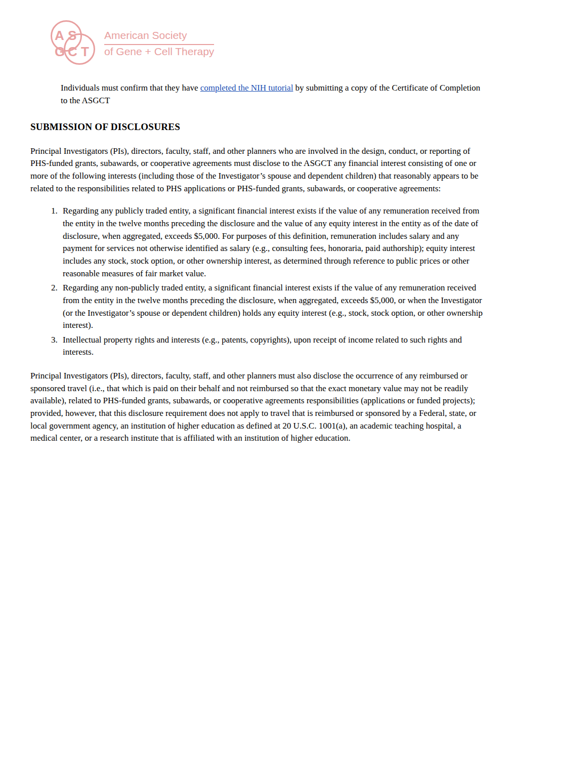A S G C T
American Society
of Gene + Cell Therapy
Individuals must confirm that they have completed the NIH tutorial by submitting a copy of the Certificate of Completion to the ASGCT
SUBMISSION OF DISCLOSURES
Principal Investigators (PIs), directors, faculty, staff, and other planners who are involved in the design, conduct, or reporting of PHS-funded grants, subawards, or cooperative agreements must disclose to the ASGCT any financial interest consisting of one or more of the following interests (including those of the Investigator’s spouse and dependent children) that reasonably appears to be related to the responsibilities related to PHS applications or PHS-funded grants, subawards, or cooperative agreements:
Regarding any publicly traded entity, a significant financial interest exists if the value of any remuneration received from the entity in the twelve months preceding the disclosure and the value of any equity interest in the entity as of the date of disclosure, when aggregated, exceeds $5,000. For purposes of this definition, remuneration includes salary and any payment for services not otherwise identified as salary (e.g., consulting fees, honoraria, paid authorship); equity interest includes any stock, stock option, or other ownership interest, as determined through reference to public prices or other reasonable measures of fair market value.
Regarding any non-publicly traded entity, a significant financial interest exists if the value of any remuneration received from the entity in the twelve months preceding the disclosure, when aggregated, exceeds $5,000, or when the Investigator (or the Investigator’s spouse or dependent children) holds any equity interest (e.g., stock, stock option, or other ownership interest).
Intellectual property rights and interests (e.g., patents, copyrights), upon receipt of income related to such rights and interests.
Principal Investigators (PIs), directors, faculty, staff, and other planners must also disclose the occurrence of any reimbursed or sponsored travel (i.e., that which is paid on their behalf and not reimbursed so that the exact monetary value may not be readily available), related to PHS-funded grants, subawards, or cooperative agreements responsibilities (applications or funded projects); provided, however, that this disclosure requirement does not apply to travel that is reimbursed or sponsored by a Federal, state, or local government agency, an institution of higher education as defined at 20 U.S.C. 1001(a), an academic teaching hospital, a medical center, or a research institute that is affiliated with an institution of higher education.